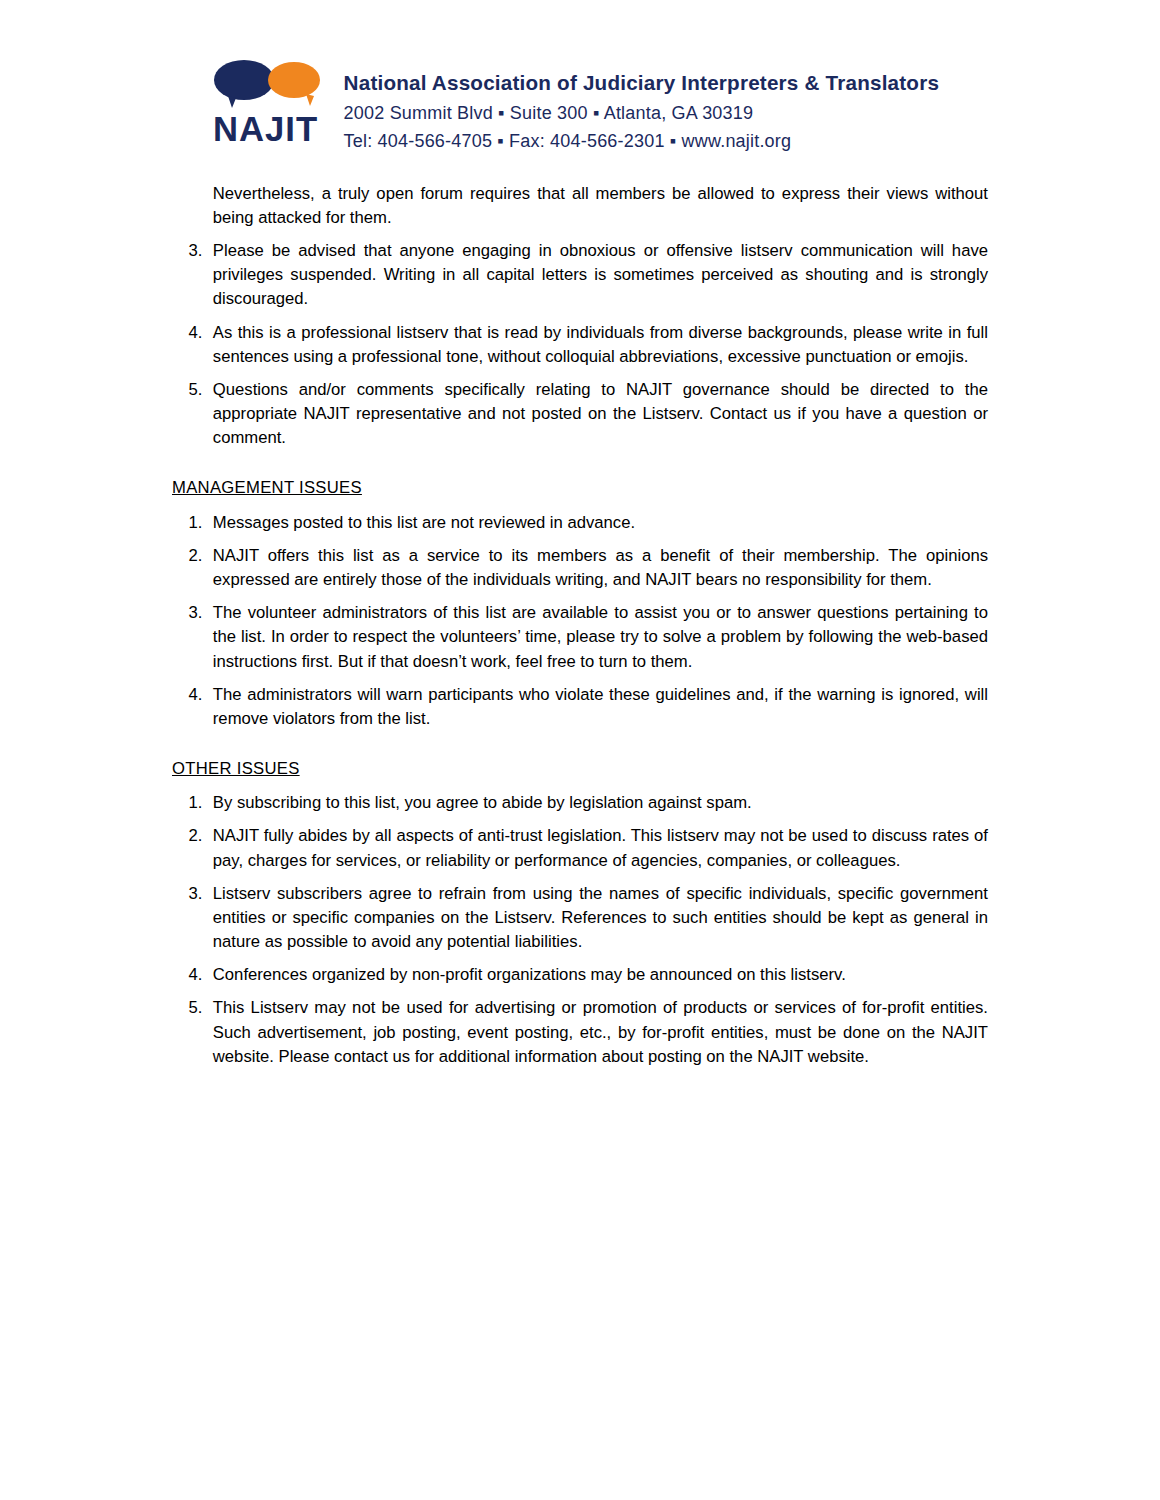NAJIT
National Association of Judiciary Interpreters & Translators
2002 Summit Blvd ▪ Suite 300 ▪ Atlanta, GA 30319
Tel: 404-566-4705 ▪ Fax: 404-566-2301 ▪ www.najit.org
Nevertheless, a truly open forum requires that all members be allowed to express their views without being attacked for them.
Please be advised that anyone engaging in obnoxious or offensive listserv communication will have privileges suspended. Writing in all capital letters is sometimes perceived as shouting and is strongly discouraged.
As this is a professional listserv that is read by individuals from diverse backgrounds, please write in full sentences using a professional tone, without colloquial abbreviations, excessive punctuation or emojis.
Questions and/or comments specifically relating to NAJIT governance should be directed to the appropriate NAJIT representative and not posted on the Listserv. Contact us if you have a question or comment.
MANAGEMENT ISSUES
Messages posted to this list are not reviewed in advance.
NAJIT offers this list as a service to its members as a benefit of their membership. The opinions expressed are entirely those of the individuals writing, and NAJIT bears no responsibility for them.
The volunteer administrators of this list are available to assist you or to answer questions pertaining to the list. In order to respect the volunteers’ time, please try to solve a problem by following the web-based instructions first. But if that doesn’t work, feel free to turn to them.
The administrators will warn participants who violate these guidelines and, if the warning is ignored, will remove violators from the list.
OTHER ISSUES
By subscribing to this list, you agree to abide by legislation against spam.
NAJIT fully abides by all aspects of anti-trust legislation. This listserv may not be used to discuss rates of pay, charges for services, or reliability or performance of agencies, companies, or colleagues.
Listserv subscribers agree to refrain from using the names of specific individuals, specific government entities or specific companies on the Listserv. References to such entities should be kept as general in nature as possible to avoid any potential liabilities.
Conferences organized by non-profit organizations may be announced on this listserv.
This Listserv may not be used for advertising or promotion of products or services of for-profit entities. Such advertisement, job posting, event posting, etc., by for-profit entities, must be done on the NAJIT website. Please contact us for additional information about posting on the NAJIT website.